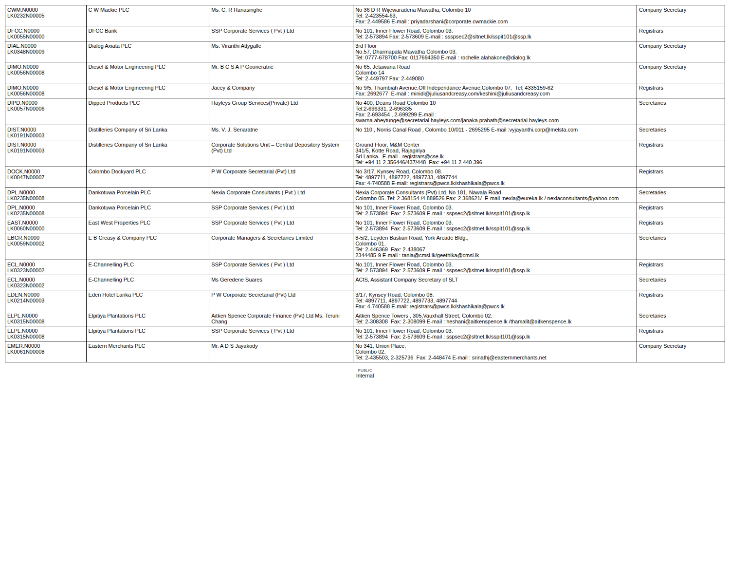| CWM.N0000 LK0232N00005 | C W Mackie PLC | Ms. C. R Ranasinghe | No 36 D R Wijewaradena Mawatha, Colombo 10 Tel: 2-423554-63, Fax: 2-449586 E-mail : priyadarshani@corporate.cwmackie.com | Company Secretary |
| DFCC.N0000 LK0055N00000 | DFCC Bank | SSP Corporate Services ( Pvt ) Ltd | No 101, Inner Flower Road, Colombo 03. Tel: 2-573894 Fax: 2-573609 E-mail : ssspsec2@sltnet.lk/sspit101@ssp.lk | Registrars |
| DIAL.N0000 LK0348N00009 | Dialog Axiata PLC | Ms. Viranthi Attygalle | 3rd Floor No.57, Dharmapala Mawatha Colombo 03. Tel: 0777-678700 Fax: 0117694350 E-mail : rochelle.alahakone@dialog.lk | Company Secretary |
| DIMO.N0000 LK0056N00008 | Diesel & Motor Engineering PLC | Mr. B C S A P Gooneratne | No 65, Jetawana Road Colombo 14 Tel: 2-449797 Fax: 2-449080 | Company Secretary |
| DIMO.N0000 LK0056N00008 | Diesel & Motor Engineering PLC | Jacey & Company | No 9/5, Thambiah Avenue,Off Independance Avenue,Colombo 07. Tel: 4335159-62 Fax: 2692677 E-mail : minidi@juliusandcreasy.com/keshini@juliusandcreasy.com | Registrars |
| DIPD.N0000 LK0057N00006 | Dipped Products PLC | Hayleys Group Services(Private) Ltd | No 400, Deans Road Colombo 10 Tel:2-696331, 2-696335 Fax: 2-693454 , 2-699299 E-mail : swarna.abeytunge@secretarial.hayleys.com/janaka.prabath@secretarial.hayleys.com | Secretaries |
| DIST.N0000 LK0191N00003 | Distilleries Company of Sri Lanka | Ms. V. J. Senaratne | No 110 , Norris Canal Road , Colombo 10/011 - 2695295 E-mail :vyjayanthi.corp@melsta.com | Secretaries |
| DIST.N0000 LK0191N00003 | Distilleries Company of Sri Lanka | Corporate Solutions Unit – Central Depository System (Pvt) Ltd | Ground Floor, M&M Center 341/5, Kotte Road, Rajagiriya Sri Lanka. E-mail - registrars@cse.lk Tel: +94 11 2 356446/437/448 Fax: +94 11 2 440 396 | Registrars |
| DOCK.N0000 LK0047N00007 | Colombo Dockyard PLC | P W Corporate Secretarial (Pvt) Ltd | No 3/17, Kynsey Road, Colombo 08. Tel: 4897711, 4897722, 4897733, 4897744 Fax: 4-740588 E-mail: registrars@pwcs.lk/shashikala@pwcs.lk | Registrars |
| DPL.N0000 LK0235N00008 | Dankotuwa Porcelain PLC | Nexia Corporate Consultants ( Pvt ) Ltd | Nexia Corporate Consultants (Pvt) Ltd. No 181, Nawala Road Colombo 05. Tel: 2 368154 /4 889526 Fax: 2 368621/ E-mail :nexia@eureka.lk / nexiaconsultants@yahoo.com | Secretaries |
| DPL.N0000 LK0235N00008 | Dankotuwa Porcelain PLC | SSP Corporate Services ( Pvt ) Ltd | No 101, Inner Flower Road, Colombo 03. Tel: 2-573894 Fax: 2-573609 E-mail : sspsec2@sltnet.lk/sspit101@ssp.lk | Registrars |
| EAST.N0000 LK0060N00000 | East West Properties PLC | SSP Corporate Services ( Pvt ) Ltd | No 101, Inner Flower Road, Colombo 03. Tel: 2-573894 Fax: 2-573609 E-mail : sspsec2@sltnet.lk/sspit101@ssp.lk | Registrars |
| EBCR.N0000 LK0059N00002 | E B Creasy & Company PLC | Corporate Managers & Secretaries Limited | 8-5/2, Leyden Bastian Road, York Arcade Bldg., Colombo 01. Tel: 2-446369 Fax: 2-438067 2344485-9 E-mail : tania@cmsl.lk/geethika@cmsl.lk | Secretaries |
| ECL.N0000 LK0323N00002 | E-Channelling PLC | SSP Corporate Services ( Pvt ) Ltd | No.101, Inner Flower Road, Colombo 03. Tel: 2-573894 Fax: 2-573609 E-mail : sspsec2@sltnet.lk/sspit101@ssp.lk | Registrars |
| ECL.N0000 LK0323N00002 | E-Channelling PLC | Ms Geredene Suares | ACIS, Assistant Company Secretary of SLT | Secretaries |
| EDEN.N0000 LK0214N00003 | Eden Hotel Lanka PLC | P W Corporate Secretarial (Pvt) Ltd | 3/17, Kynsey Road, Colombo 08. Tel: 4897711, 4897722, 4897733, 4897744 Fax: 4-740588 E-mail: registrars@pwcs.lk/shashikala@pwcs.lk | Registrars |
| ELPL.N0000 LK0315N00008 | Elpitiya Plantations PLC | Aitken Spence Corporate Finance (Pvt) Ltd Ms. Teruni Chang | Aitken Spence Towers , 305,Vauxhall Street, Colombo 02. Tel: 2-308308 Fax: 2-308099 E-mail : heshani@aitkenspence.lk /thamalit@aitkenspence.lk | Secretaries |
| ELPL.N0000 LK0315N00008 | Elpitiya Plantations PLC | SSP Corporate Services ( Pvt ) Ltd | No 101, Inner Flower Road, Colombo 03. Tel: 2-573894 Fax: 2-573609 E-mail : sspsec2@sltnet.lk/sspit101@ssp.lk | Registrars |
| EMER.N0000 LK0061N00008 | Eastern Merchants PLC | Mr. A D S Jayakody | No 341, Union Place, Colombo 02. Tel: 2-435503, 2-325736 Fax: 2-448474 E-mail : srinathj@easternmerchants.net | Company Secretary |
PUBLIC
Internal